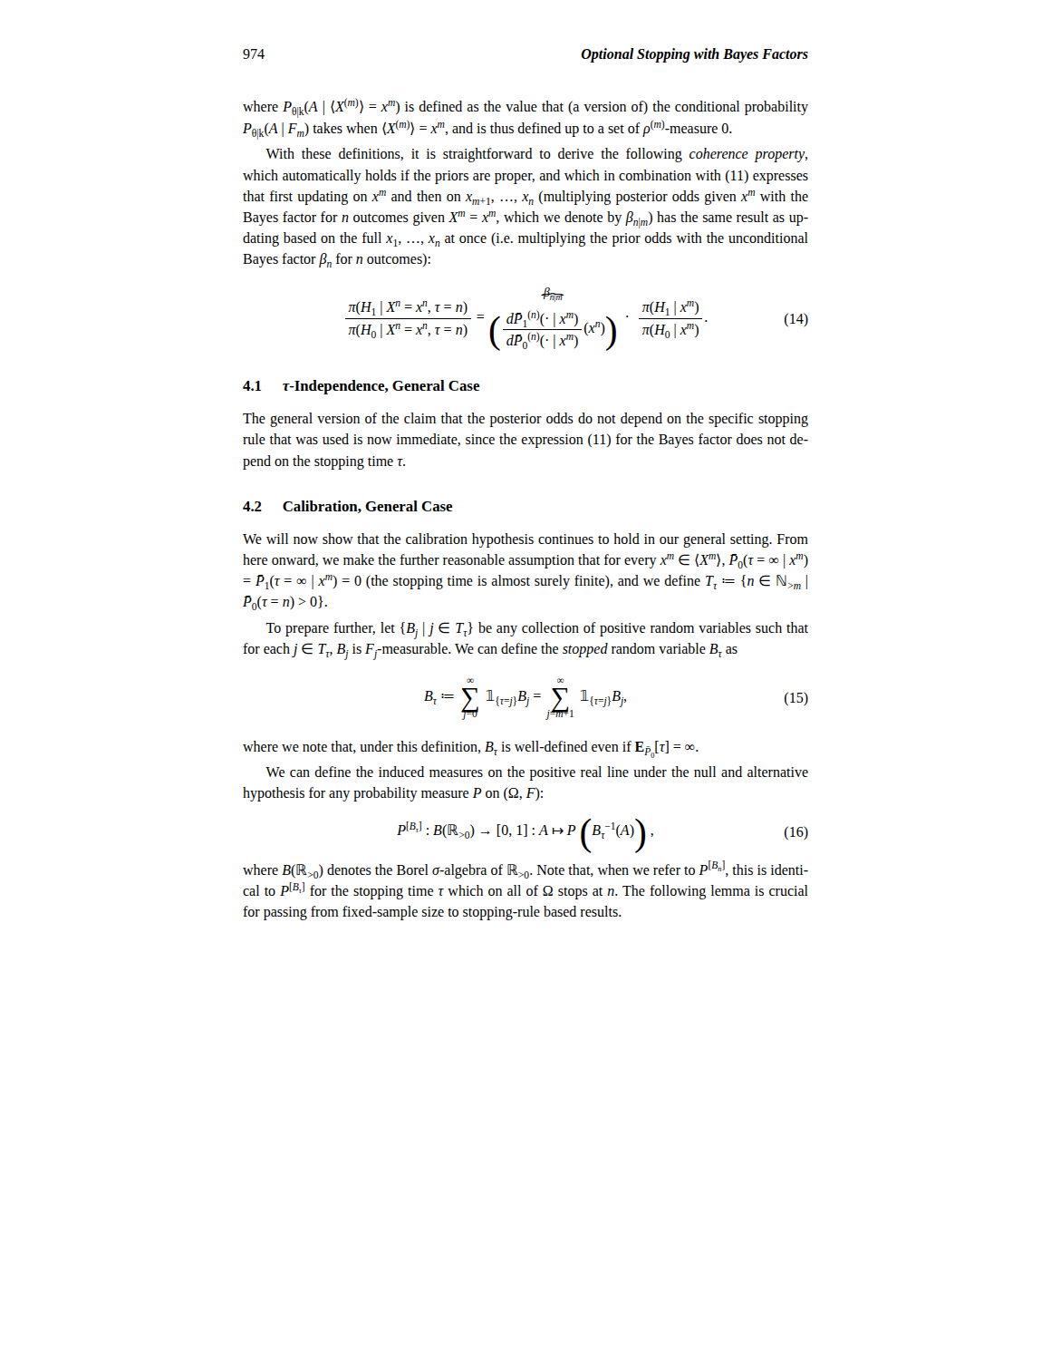974 Optional Stopping with Bayes Factors
where Pθ|k(A | ⟨X(m)⟩ = xm) is defined as the value that (a version of) the conditional probability Pθ|k(A | Fm) takes when ⟨X(m)⟩ = xm, and is thus defined up to a set of ρ(m)-measure 0.
With these definitions, it is straightforward to derive the following coherence property, which automatically holds if the priors are proper, and which in combination with (11) expresses that first updating on xm and then on xm+1, …, xn (multiplying posterior odds given xm with the Bayes factor for n outcomes given Xm = xm, which we denote by βn|m) has the same result as updating based on the full x1, …, xn at once (i.e. multiplying the prior odds with the unconditional Bayes factor βn for n outcomes):
π(H1 | Xn = xn, τ = n) π(H0 | Xn = xn, τ = n) = βn|m ⏞ ( dP̄1(n)(· | xm) dP̄0(n)(· | xm) (xn)) · π(H1 | xm) π(H0 | xm) .
(14)
4.1 τ-Independence, General Case
The general version of the claim that the posterior odds do not depend on the specific stopping rule that was used is now immediate, since the expression (11) for the Bayes factor does not depend on the stopping time τ.
4.2 Calibration, General Case
We will now show that the calibration hypothesis continues to hold in our general setting. From here onward, we make the further reasonable assumption that for every xm ∈ ⟨Xm⟩, P̄0(τ = ∞ | xm) = P̄1(τ = ∞ | xm) = 0 (the stopping time is almost surely finite), and we define Tτ ≔ {n ∈ ℕ>m | P̄0(τ = n) > 0}.
To prepare further, let {Bj | j ∈ Tτ} be any collection of positive random variables such that for each j ∈ Tτ, Bj is Fj-measurable. We can define the stopped random variable Bτ as
Bτ ≔ ∞ ∑ j=0 𝟙{τ=j}Bj = ∞ ∑ j=m+1 𝟙{τ=j}Bj,
(15)
where we note that, under this definition, Bτ is well-defined even if EP̄0[τ] = ∞.
We can define the induced measures on the positive real line under the null and alternative hypothesis for any probability measure P on (Ω, F):
P[Bτ] : B(ℝ>0) → [0, 1] : A ↦ P (Bτ−1(A)) ,
(16)
where B(ℝ>0) denotes the Borel σ-algebra of ℝ>0. Note that, when we refer to P[Bn], this is identical to P[Bτ] for the stopping time τ which on all of Ω stops at n. The following lemma is crucial for passing from fixed-sample size to stopping-rule based results.